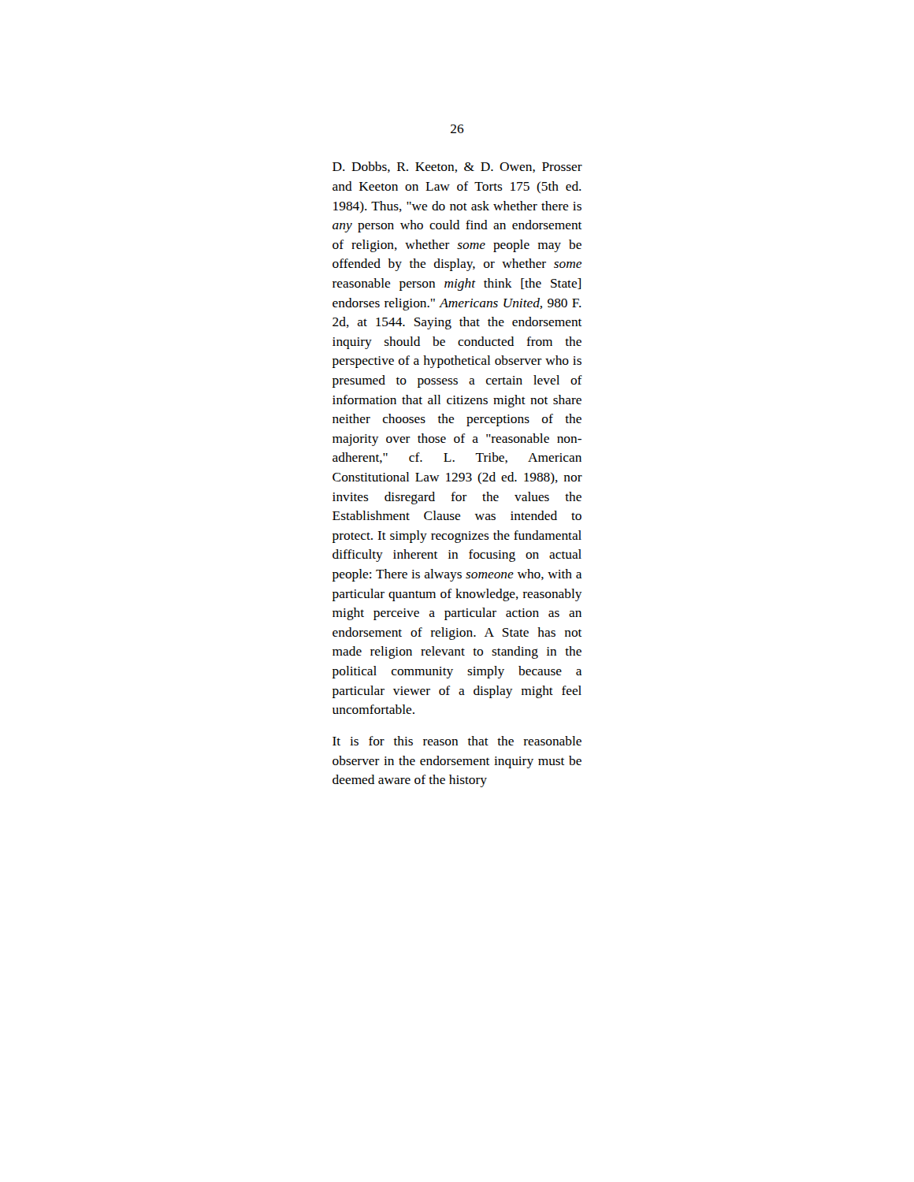26
D. Dobbs, R. Keeton, & D. Owen, Prosser and Keeton on Law of Torts 175 (5th ed. 1984). Thus, "we do not ask whether there is any person who could find an endorsement of religion, whether some people may be offended by the display, or whether some reasonable person might think [the State] endorses religion." Americans United, 980 F. 2d, at 1544. Saying that the endorsement inquiry should be conducted from the perspective of a hypothetical observer who is presumed to possess a certain level of information that all citizens might not share neither chooses the perceptions of the majority over those of a "reasonable non-adherent," cf. L. Tribe, American Constitutional Law 1293 (2d ed. 1988), nor invites disregard for the values the Establishment Clause was intended to protect. It simply recognizes the fundamental difficulty inherent in focusing on actual people: There is always someone who, with a particular quantum of knowledge, reasonably might perceive a particular action as an endorsement of religion. A State has not made religion relevant to standing in the political community simply because a particular viewer of a display might feel uncomfortable.
It is for this reason that the reasonable observer in the endorsement inquiry must be deemed aware of the history